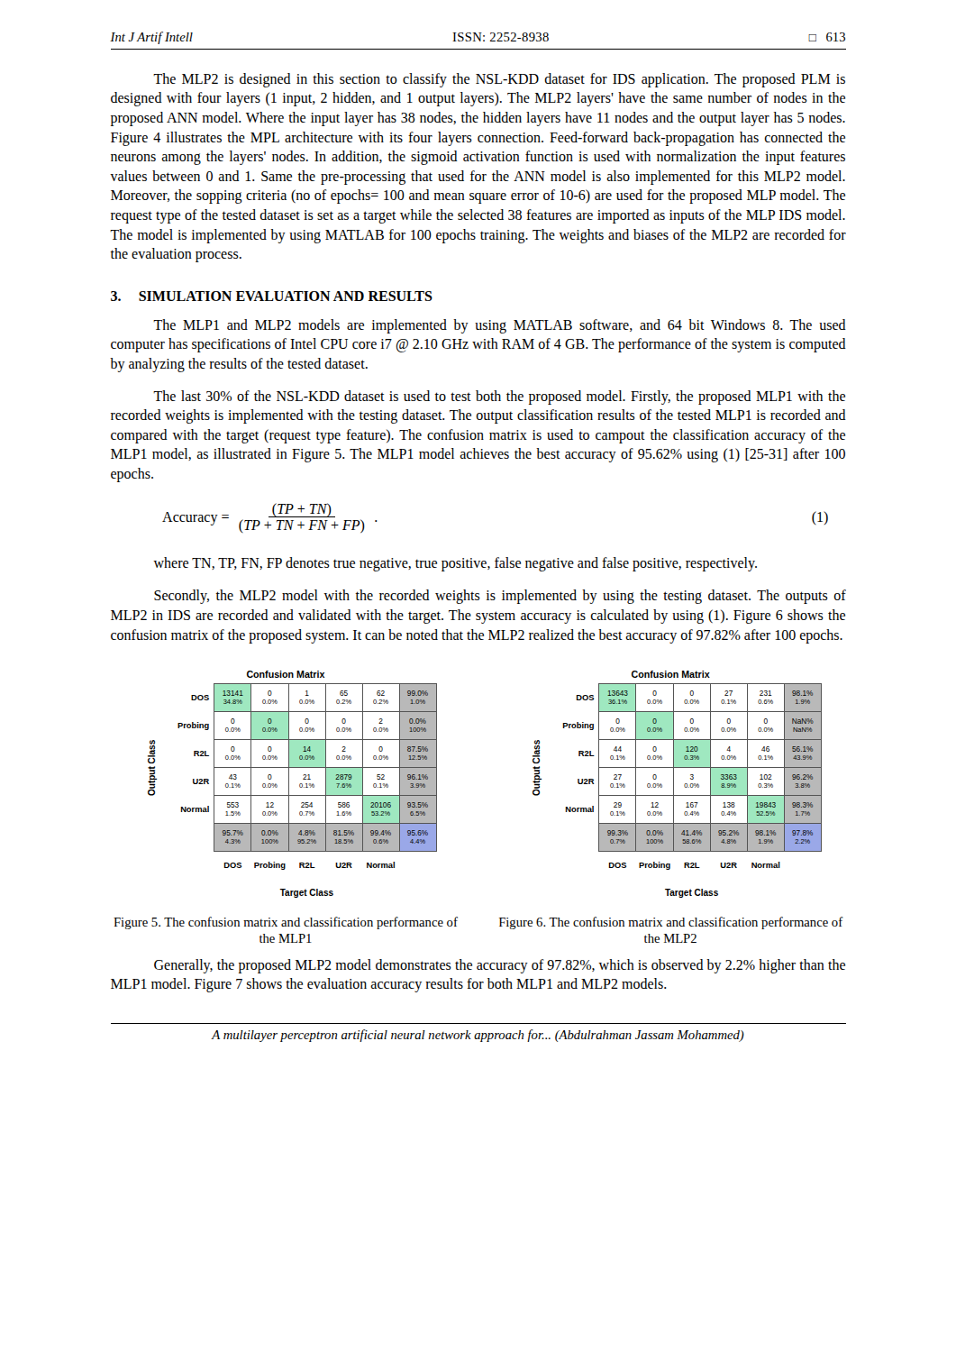Int J Artif Intell ISSN: 2252-8938 613
The MLP2 is designed in this section to classify the NSL-KDD dataset for IDS application. The proposed PLM is designed with four layers (1 input, 2 hidden, and 1 output layers). The MLP2 layers' have the same number of nodes in the proposed ANN model. Where the input layer has 38 nodes, the hidden layers have 11 nodes and the output layer has 5 nodes. Figure 4 illustrates the MPL architecture with its four layers connection. Feed-forward back-propagation has connected the neurons among the layers' nodes. In addition, the sigmoid activation function is used with normalization the input features values between 0 and 1. Same the pre-processing that used for the ANN model is also implemented for this MLP2 model. Moreover, the sopping criteria (no of epochs= 100 and mean square error of 10-6) are used for the proposed MLP model. The request type of the tested dataset is set as a target while the selected 38 features are imported as inputs of the MLP IDS model. The model is implemented by using MATLAB for 100 epochs training. The weights and biases of the MLP2 are recorded for the evaluation process.
3. Simulation Evaluation and Results
The MLP1 and MLP2 models are implemented by using MATLAB software, and 64 bit Windows 8. The used computer has specifications of Intel CPU core i7 @ 2.10 GHz with RAM of 4 GB. The performance of the system is computed by analyzing the results of the tested dataset.
The last 30% of the NSL-KDD dataset is used to test both the proposed model. Firstly, the proposed MLP1 with the recorded weights is implemented with the testing dataset. The output classification results of the tested MLP1 is recorded and compared with the target (request type feature). The confusion matrix is used to campout the classification accuracy of the MLP1 model, as illustrated in Figure 5. The MLP1 model achieves the best accuracy of 95.62% using (1) [25-31] after 100 epochs.
Accuracy = (TP + TN) (TP + TN + FN + FP) . (1)
where TN, TP, FN, FP denotes true negative, true positive, false negative and false positive, respectively.
Secondly, the MLP2 model with the recorded weights is implemented by using the testing dataset. The outputs of MLP2 in IDS are recorded and validated with the target. The system accuracy is calculated by using (1). Figure 6 shows the confusion matrix of the proposed system. It can be noted that the MLP2 realized the best accuracy of 97.82% after 100 epochs.
Confusion Matrix
| Output Class | DOS | 13141 34.8% | 0 0.0% | 1 0.0% | 65 0.2% | 62 0.2% | 99.0% 1.0% |
| Probing | 0 0.0% | 0 0.0% | 0 0.0% | 0 0.0% | 2 0.0% | 0.0% 100% |
| R2L | 0 0.0% | 0 0.0% | 14 0.0% | 2 0.0% | 0 0.0% | 87.5% 12.5% |
| U2R | 43 0.1% | 0 0.0% | 21 0.1% | 2879 7.6% | 52 0.1% | 96.1% 3.9% |
| Normal | 553 1.5% | 12 0.0% | 254 0.7% | 586 1.6% | 20106 53.2% | 93.5% 6.5% |
| | 95.7% 4.3% | 0.0% 100% | 4.8% 95.2% | 81.5% 18.5% | 99.4% 0.6% | 95.6% 4.4% |
| | | DOS | Probing | R2L | U2R | Normal | |
| | | Target Class | |
Figure 5. The confusion matrix and classification performance of the MLP1
Confusion Matrix
| Output Class | DOS | 13643 36.1% | 0 0.0% | 0 0.0% | 27 0.1% | 231 0.6% | 98.1% 1.9% |
| Probing | 0 0.0% | 0 0.0% | 0 0.0% | 0 0.0% | 0 0.0% | NaN% NaN% |
| R2L | 44 0.1% | 0 0.0% | 120 0.3% | 4 0.0% | 46 0.1% | 56.1% 43.9% |
| U2R | 27 0.1% | 0 0.0% | 3 0.0% | 3363 8.9% | 102 0.3% | 96.2% 3.8% |
| Normal | 29 0.1% | 12 0.0% | 167 0.4% | 138 0.4% | 19843 52.5% | 98.3% 1.7% |
| | 99.3% 0.7% | 0.0% 100% | 41.4% 58.6% | 95.2% 4.8% | 98.1% 1.9% | 97.8% 2.2% |
| | | DOS | Probing | R2L | U2R | Normal | |
| | | Target Class | |
Figure 6. The confusion matrix and classification performance of the MLP2
Generally, the proposed MLP2 model demonstrates the accuracy of 97.82%, which is observed by 2.2% higher than the MLP1 model. Figure 7 shows the evaluation accuracy results for both MLP1 and MLP2 models.
A multilayer perceptron artificial neural network approach for... (Abdulrahman Jassam Mohammed)